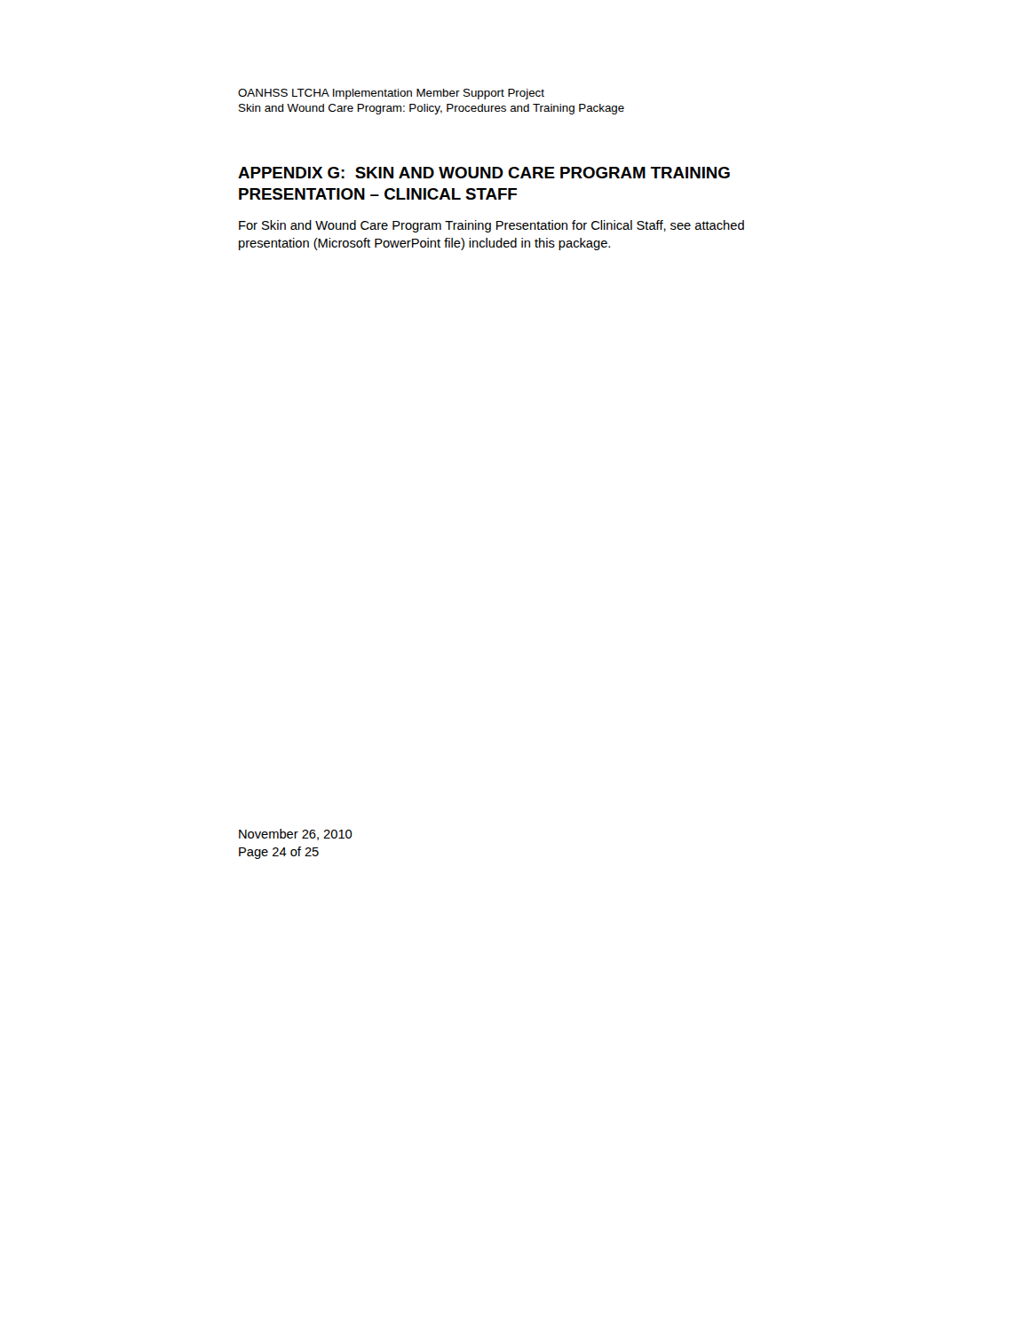OANHSS LTCHA Implementation Member Support Project
Skin and Wound Care Program: Policy, Procedures and Training Package
APPENDIX G: SKIN AND WOUND CARE PROGRAM TRAINING PRESENTATION – CLINICAL STAFF
For Skin and Wound Care Program Training Presentation for Clinical Staff, see attached presentation (Microsoft PowerPoint file) included in this package.
November 26, 2010
Page 24 of 25